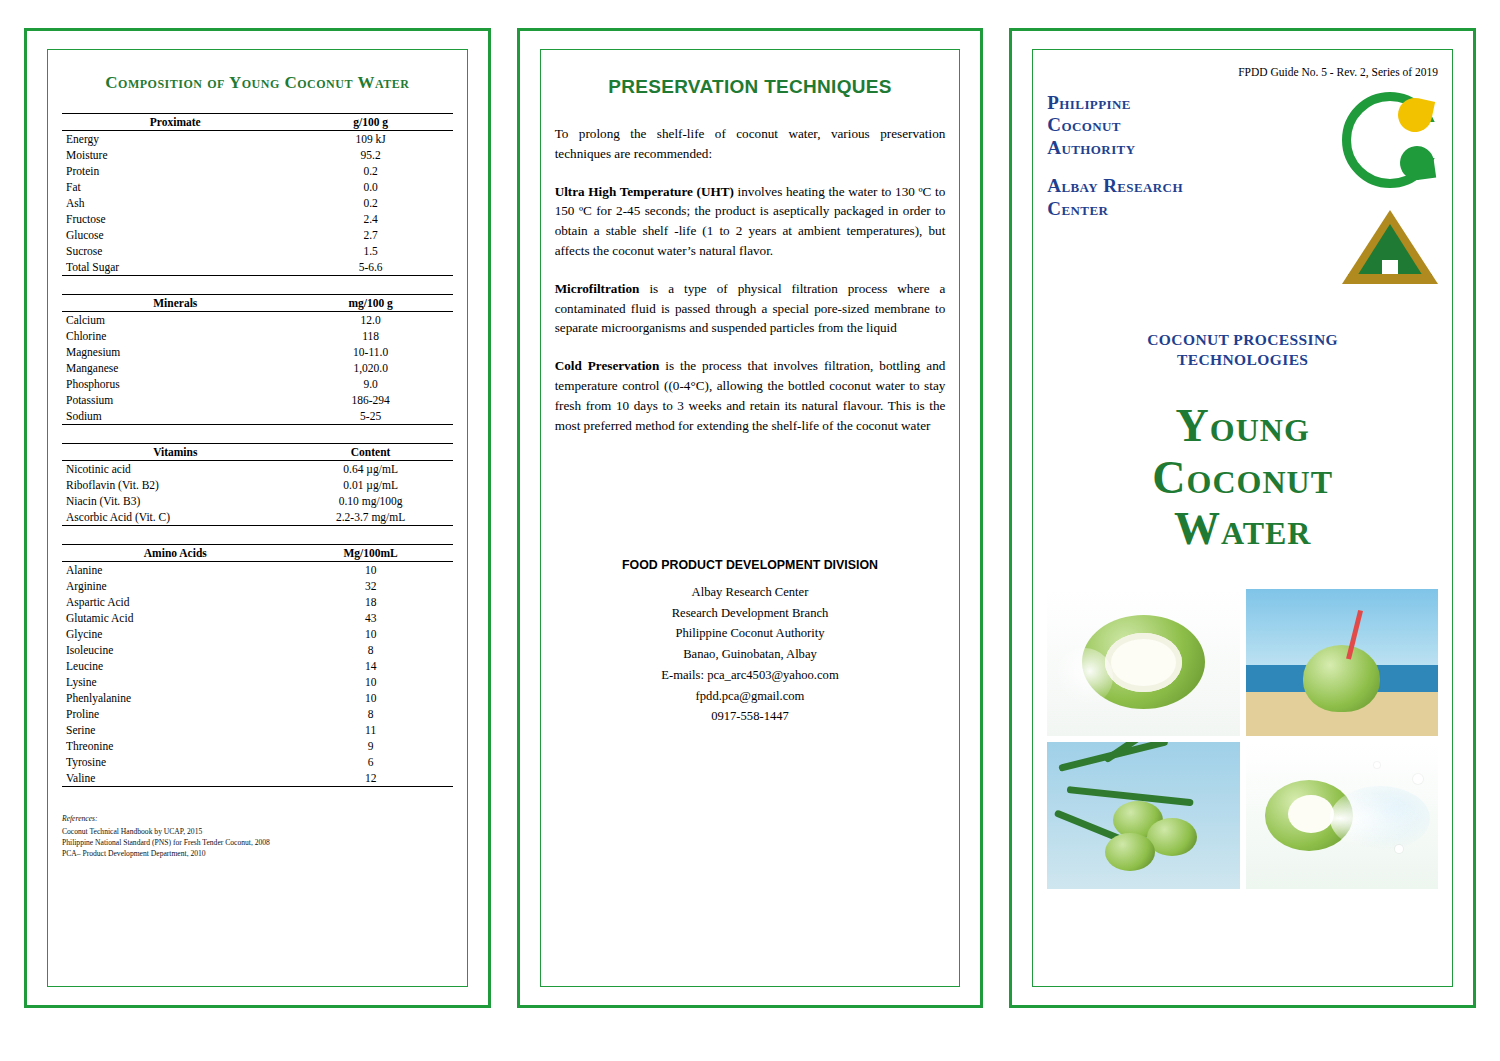Composition of Young Coconut Water
| Proximate | g/100 g |
| --- | --- |
| Energy | 109 kJ |
| Moisture | 95.2 |
| Protein | 0.2 |
| Fat | 0.0 |
| Ash | 0.2 |
| Fructose | 2.4 |
| Glucose | 2.7 |
| Sucrose | 1.5 |
| Total Sugar | 5-6.6 |
| Minerals | mg/100 g |
| --- | --- |
| Calcium | 12.0 |
| Chlorine | 118 |
| Magnesium | 10-11.0 |
| Manganese | 1,020.0 |
| Phosphorus | 9.0 |
| Potassium | 186-294 |
| Sodium | 5-25 |
| Vitamins | Content |
| --- | --- |
| Nicotinic acid | 0.64 µg/mL |
| Riboflavin (Vit. B2) | 0.01 µg/mL |
| Niacin (Vit. B3) | 0.10 mg/100g |
| Ascorbic Acid (Vit. C) | 2.2-3.7 mg/mL |
| Amino Acids | Mg/100mL |
| --- | --- |
| Alanine | 10 |
| Arginine | 32 |
| Aspartic Acid | 18 |
| Glutamic Acid | 43 |
| Glycine | 10 |
| Isoleucine | 8 |
| Leucine | 14 |
| Lysine | 10 |
| Phenlyalanine | 10 |
| Proline | 8 |
| Serine | 11 |
| Threonine | 9 |
| Tyrosine | 6 |
| Valine | 12 |
References: Coconut Technical Handbook by UCAP, 2015
Philippine National Standard (PNS) for Fresh Tender Coconut, 2008
PCA– Product Development Department, 2010
PRESERVATION TECHNIQUES
To prolong the shelf-life of coconut water, various preservation techniques are recommended:
Ultra High Temperature (UHT) involves heating the water to 130 ºC to 150 ºC for 2-45 seconds; the product is aseptically packaged in order to obtain a stable shelf -life (1 to 2 years at ambient temperatures), but affects the coconut water’s natural flavor.
Microfiltration is a type of physical filtration process where a contaminated fluid is passed through a special pore-sized membrane to separate microorganisms and suspended particles from the liquid
Cold Preservation is the process that involves filtration, bottling and temperature control ((0-4°C), allowing the bottled coconut water to stay fresh from 10 days to 3 weeks and retain its natural flavour. This is the most preferred method for extending the shelf-life of the coconut water
FOOD PRODUCT DEVELOPMENT DIVISION
Albay Research Center
Research Development Branch
Philippine Coconut Authority
Banao, Guinobatan, Albay
E-mails: pca_arc4503@yahoo.com
fpdd.pca@gmail.com
0917-558-1447
FPDD Guide No. 5 - Rev. 2, Series of 2019
Philippine
Coconut
Authority
Albay Research
Center
COCONUT PROCESSING
TECHNOLOGIES
Young
Coconut
Water